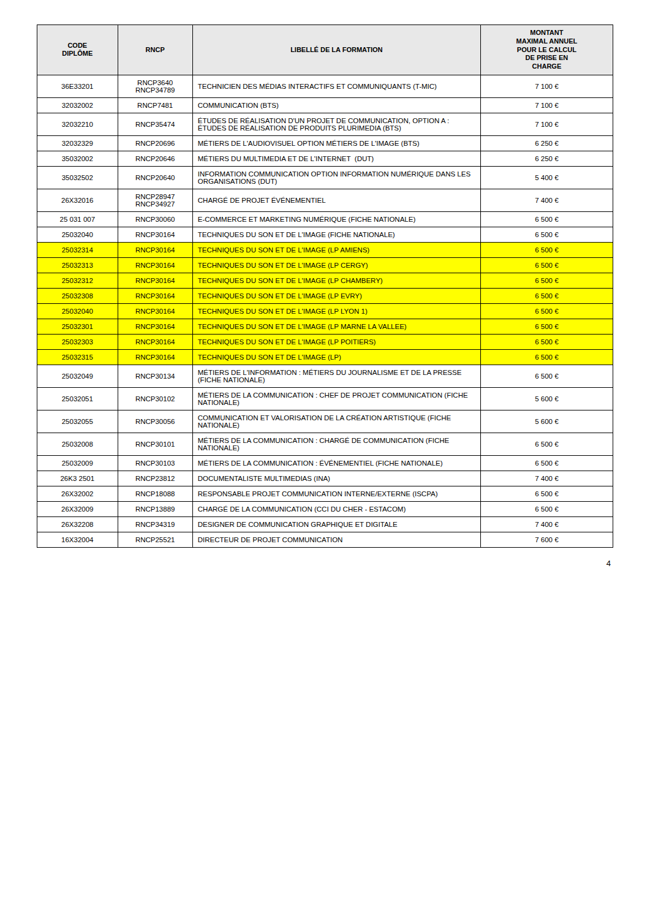| CODE DIPLÔME | RNCP | LIBELLÉ DE LA FORMATION | MONTANT MAXIMAL ANNUEL POUR LE CALCUL DE PRISE EN CHARGE |
| --- | --- | --- | --- |
| 36E33201 | RNCP3640 RNCP34789 | TECHNICIEN DES MÉDIAS INTERACTIFS ET COMMUNIQUANTS (T-MIC) | 7 100 € |
| 32032002 | RNCP7481 | COMMUNICATION (BTS) | 7 100 € |
| 32032210 | RNCP35474 | ÉTUDES DE RÉALISATION D'UN PROJET DE COMMUNICATION, OPTION A : ÉTUDES DE RÉALISATION DE PRODUITS PLURIMEDIA (BTS) | 7 100 € |
| 32032329 | RNCP20696 | MÉTIERS DE L'AUDIOVISUEL OPTION MÉTIERS DE L'IMAGE (BTS) | 6 250 € |
| 35032002 | RNCP20646 | MÉTIERS DU MULTIMEDIA ET DE L'INTERNET (DUT) | 6 250 € |
| 35032502 | RNCP20640 | INFORMATION COMMUNICATION OPTION INFORMATION NUMÉRIQUE DANS LES ORGANISATIONS (DUT) | 5 400 € |
| 26X32016 | RNCP28947 RNCP34927 | CHARGÉ DE PROJET ÉVÉNEMENTIEL | 7 400 € |
| 25 031 007 | RNCP30060 | E-COMMERCE ET MARKETING NUMÉRIQUE (FICHE NATIONALE) | 6 500 € |
| 25032040 | RNCP30164 | TECHNIQUES DU SON ET DE L'IMAGE (FICHE NATIONALE) | 6 500 € |
| 25032314 | RNCP30164 | TECHNIQUES DU SON ET DE L'IMAGE (LP AMIENS) | 6 500 € |
| 25032313 | RNCP30164 | TECHNIQUES DU SON ET DE L'IMAGE (LP CERGY) | 6 500 € |
| 25032312 | RNCP30164 | TECHNIQUES DU SON ET DE L'IMAGE (LP CHAMBERY) | 6 500 € |
| 25032308 | RNCP30164 | TECHNIQUES DU SON ET DE L'IMAGE (LP EVRY) | 6 500 € |
| 25032040 | RNCP30164 | TECHNIQUES DU SON ET DE L'IMAGE (LP LYON 1) | 6 500 € |
| 25032301 | RNCP30164 | TECHNIQUES DU SON ET DE L'IMAGE (LP MARNE LA VALLEE) | 6 500 € |
| 25032303 | RNCP30164 | TECHNIQUES DU SON ET DE L'IMAGE (LP POITIERS) | 6 500 € |
| 25032315 | RNCP30164 | TECHNIQUES DU SON ET DE L'IMAGE (LP) | 6 500 € |
| 25032049 | RNCP30134 | MÉTIERS DE L'INFORMATION : MÉTIERS DU JOURNALISME ET DE LA PRESSE (FICHE NATIONALE) | 6 500 € |
| 25032051 | RNCP30102 | MÉTIERS DE LA COMMUNICATION : CHEF DE PROJET COMMUNICATION (FICHE NATIONALE) | 5 600 € |
| 25032055 | RNCP30056 | COMMUNICATION ET VALORISATION DE LA CRÉATION ARTISTIQUE (FICHE NATIONALE) | 5 600 € |
| 25032008 | RNCP30101 | MÉTIERS DE LA COMMUNICATION : CHARGÉ DE COMMUNICATION (FICHE NATIONALE) | 6 500 € |
| 25032009 | RNCP30103 | MÉTIERS DE LA COMMUNICATION : ÉVÉNEMENTIEL (FICHE NATIONALE) | 6 500 € |
| 26K3 2501 | RNCP23812 | DOCUMENTALISTE MULTIMEDIAS (INA) | 7 400 € |
| 26X32002 | RNCP18088 | RESPONSABLE PROJET COMMUNICATION INTERNE/EXTERNE (ISCPA) | 6 500 € |
| 26X32009 | RNCP13889 | CHARGÉ DE LA COMMUNICATION (CCI DU CHER - ESTACOM) | 6 500 € |
| 26X32208 | RNCP34319 | DESIGNER DE COMMUNICATION GRAPHIQUE ET DIGITALE | 7 400 € |
| 16X32004 | RNCP25521 | DIRECTEUR DE PROJET COMMUNICATION | 7 600 € |
4